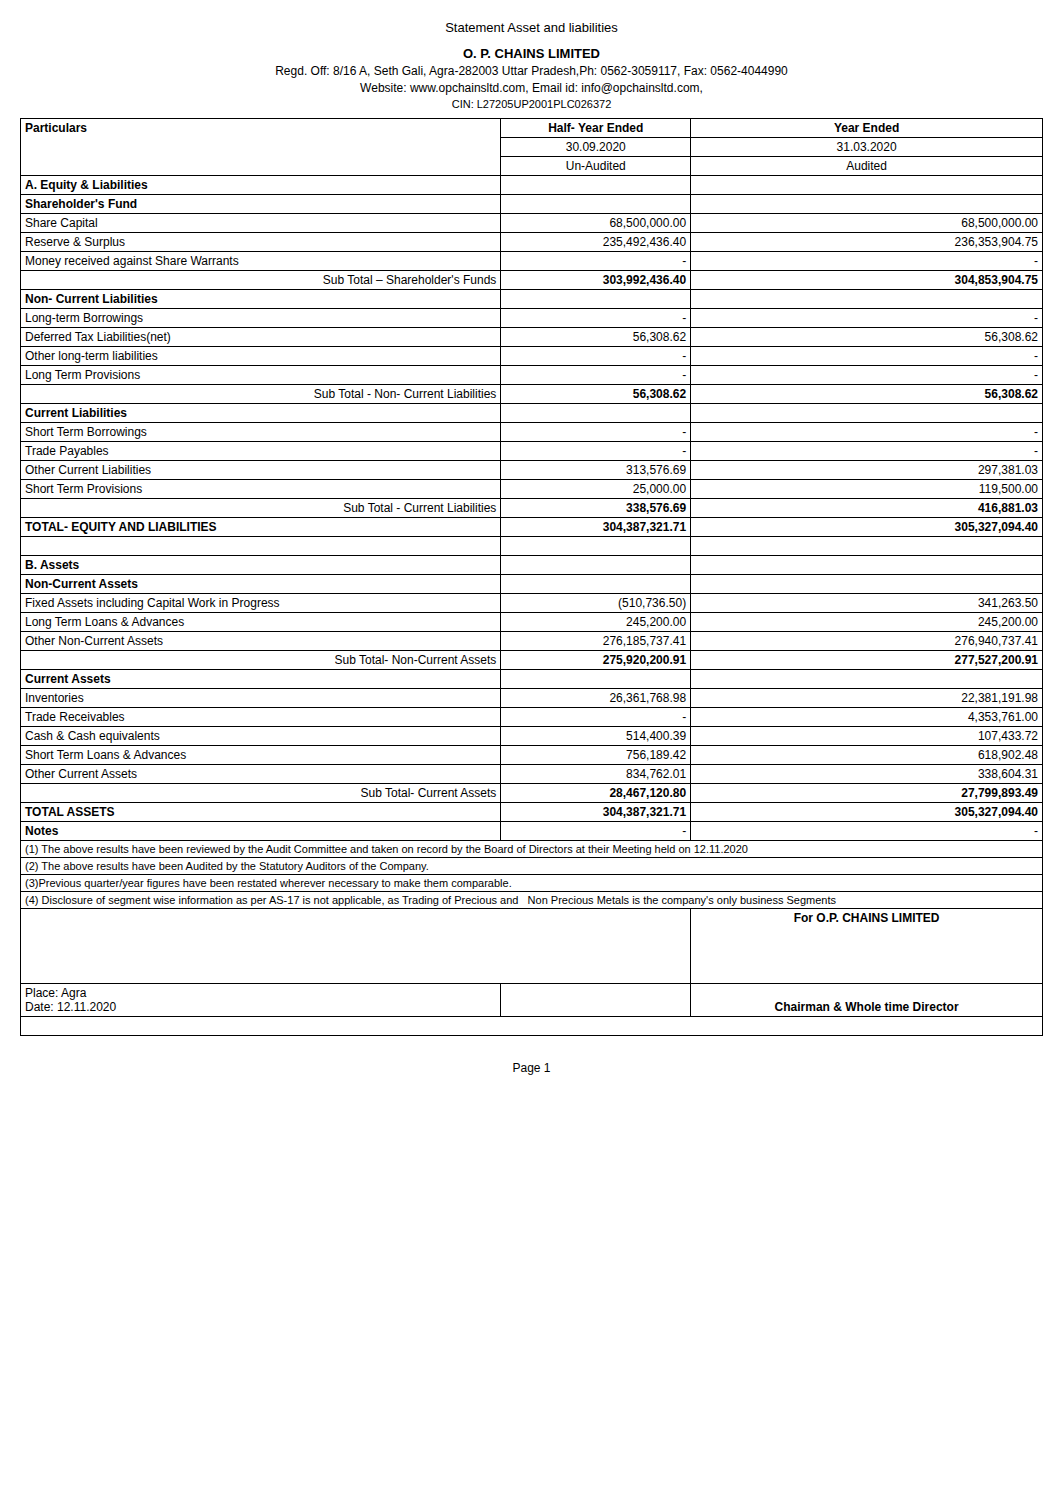Statement Asset and liabilities
| O. P. CHAINS LIMITED Regd. Off: 8/16 A, Seth Gali, Agra-282003 Uttar Pradesh,Ph: 0562-3059117, Fax: 0562-4044990 Website: www.opchainsltd.com, Email id: info@opchainsltd.com, CIN: L27205UP2001PLC026372 |
| Particulars | Half- Year Ended | Year Ended |
| 30.09.2020 | 31.03.2020 |
| Un-Audited | Audited |
| A. Equity & Liabilities | | |
| Shareholder's Fund | | |
| Share Capital | 68,500,000.00 | 68,500,000.00 |
| Reserve & Surplus | 235,492,436.40 | 236,353,904.75 |
| Money received against Share Warrants | - | - |
| Sub Total – Shareholder's Funds | 303,992,436.40 | 304,853,904.75 |
| Non- Current Liabilities | | |
| Long-term Borrowings | - | - |
| Deferred Tax Liabilities(net) | 56,308.62 | 56,308.62 |
| Other long-term liabilities | - | - |
| Long Term Provisions | - | - |
| Sub Total - Non- Current Liabilities | 56,308.62 | 56,308.62 |
| Current Liabilities | | |
| Short Term Borrowings | - | - |
| Trade Payables | - | - |
| Other Current Liabilities | 313,576.69 | 297,381.03 |
| Short Term Provisions | 25,000.00 | 119,500.00 |
| Sub Total - Current Liabilities | 338,576.69 | 416,881.03 |
| TOTAL- EQUITY AND LIABILITIES | 304,387,321.71 | 305,327,094.40 |
| B. Assets | | |
| Non-Current Assets | | |
| Fixed Assets including Capital Work in Progress | (510,736.50) | 341,263.50 |
| Long Term Loans & Advances | 245,200.00 | 245,200.00 |
| Other Non-Current Assets | 276,185,737.41 | 276,940,737.41 |
| Sub Total- Non-Current Assets | 275,920,200.91 | 277,527,200.91 |
| Current Assets | | |
| Inventories | 26,361,768.98 | 22,381,191.98 |
| Trade Receivables | - | 4,353,761.00 |
| Cash & Cash equivalents | 514,400.39 | 107,433.72 |
| Short Term Loans & Advances | 756,189.42 | 618,902.48 |
| Other Current Assets | 834,762.01 | 338,604.31 |
| Sub Total- Current Assets | 28,467,120.80 | 27,799,893.49 |
| TOTAL ASSETS | 304,387,321.71 | 305,327,094.40 |
| Notes | - | - |
| (1) The above results have been reviewed by the Audit Committee and taken on record by the Board of Directors at their Meeting held on 12.11.2020 |
| (2) The above results have been Audited by the Statutory Auditors of the Company. |
| (3)Previous quarter/year figures have been restated wherever necessary to make them comparable. |
| (4) Disclosure of segment wise information as per AS-17 is not applicable, as Trading of Precious and Non Precious Metals is the company's only business Segments |
| | For O.P. CHAINS LIMITED |
| Place: Agra Date: 12.11.2020 | | Chairman & Whole time Director |
Page 1